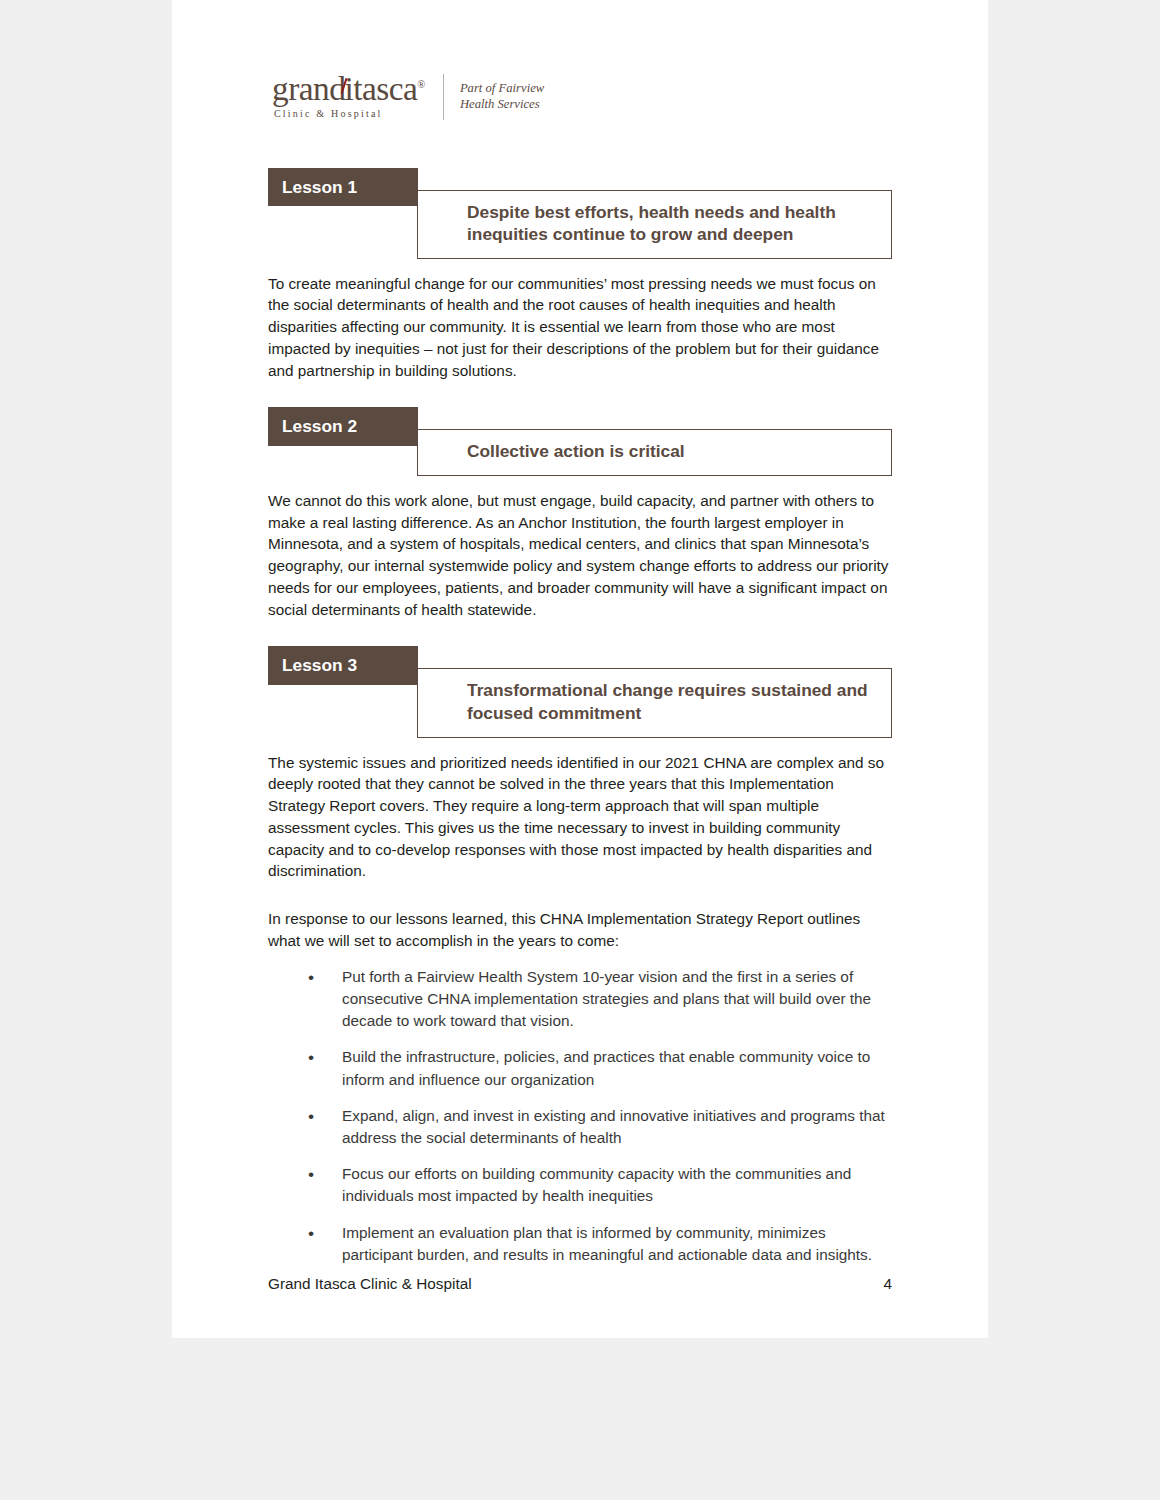grand itasca®
Clinic & Hospital
Part of Fairview
Health Services
Lesson 1
Despite best efforts, health needs and health inequities continue to grow and deepen
To create meaningful change for our communities’ most pressing needs we must focus on the social determinants of health and the root causes of health inequities and health disparities affecting our community. It is essential we learn from those who are most impacted by inequities – not just for their descriptions of the problem but for their guidance and partnership in building solutions.
Lesson 2
Collective action is critical
We cannot do this work alone, but must engage, build capacity, and partner with others to make a real lasting difference. As an Anchor Institution, the fourth largest employer in Minnesota, and a system of hospitals, medical centers, and clinics that span Minnesota’s geography, our internal systemwide policy and system change efforts to address our priority needs for our employees, patients, and broader community will have a significant impact on social determinants of health statewide.
Lesson 3
Transformational change requires sustained and focused commitment
The systemic issues and prioritized needs identified in our 2021 CHNA are complex and so deeply rooted that they cannot be solved in the three years that this Implementation Strategy Report covers. They require a long-term approach that will span multiple assessment cycles. This gives us the time necessary to invest in building community capacity and to co-develop responses with those most impacted by health disparities and discrimination.
In response to our lessons learned, this CHNA Implementation Strategy Report outlines what we will set to accomplish in the years to come:
Put forth a Fairview Health System 10-year vision and the first in a series of consecutive CHNA implementation strategies and plans that will build over the decade to work toward that vision.
Build the infrastructure, policies, and practices that enable community voice to inform and influence our organization
Expand, align, and invest in existing and innovative initiatives and programs that address the social determinants of health
Focus our efforts on building community capacity with the communities and individuals most impacted by health inequities
Implement an evaluation plan that is informed by community, minimizes participant burden, and results in meaningful and actionable data and insights.
Grand Itasca Clinic & Hospital 4